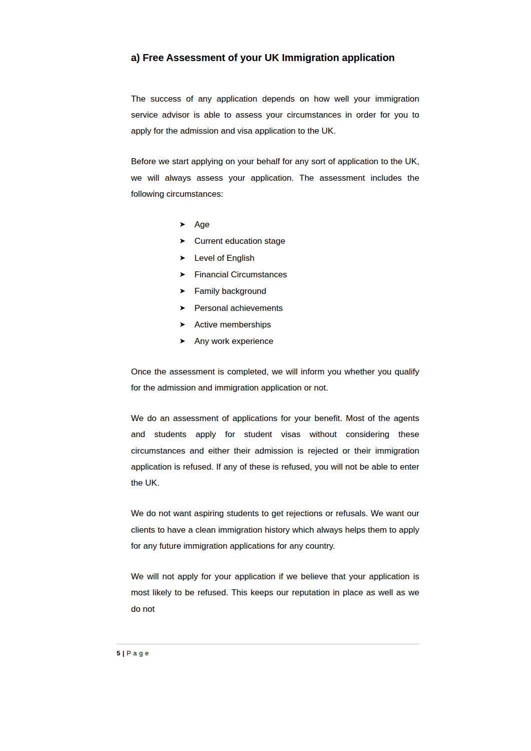a) Free Assessment of your UK Immigration application
The success of any application depends on how well your immigration service advisor is able to assess your circumstances in order for you to apply for the admission and visa application to the UK.
Before we start applying on your behalf for any sort of application to the UK, we will always assess your application. The assessment includes the following circumstances:
Age
Current education stage
Level of English
Financial Circumstances
Family background
Personal achievements
Active memberships
Any work experience
Once the assessment is completed, we will inform you whether you qualify for the admission and immigration application or not.
We do an assessment of applications for your benefit. Most of the agents and students apply for student visas without considering these circumstances and either their admission is rejected or their immigration application is refused. If any of these is refused, you will not be able to enter the UK.
We do not want aspiring students to get rejections or refusals. We want our clients to have a clean immigration history which always helps them to apply for any future immigration applications for any country.
We will not apply for your application if we believe that your application is most likely to be refused. This keeps our reputation in place as well as we do not
5 | P a g e